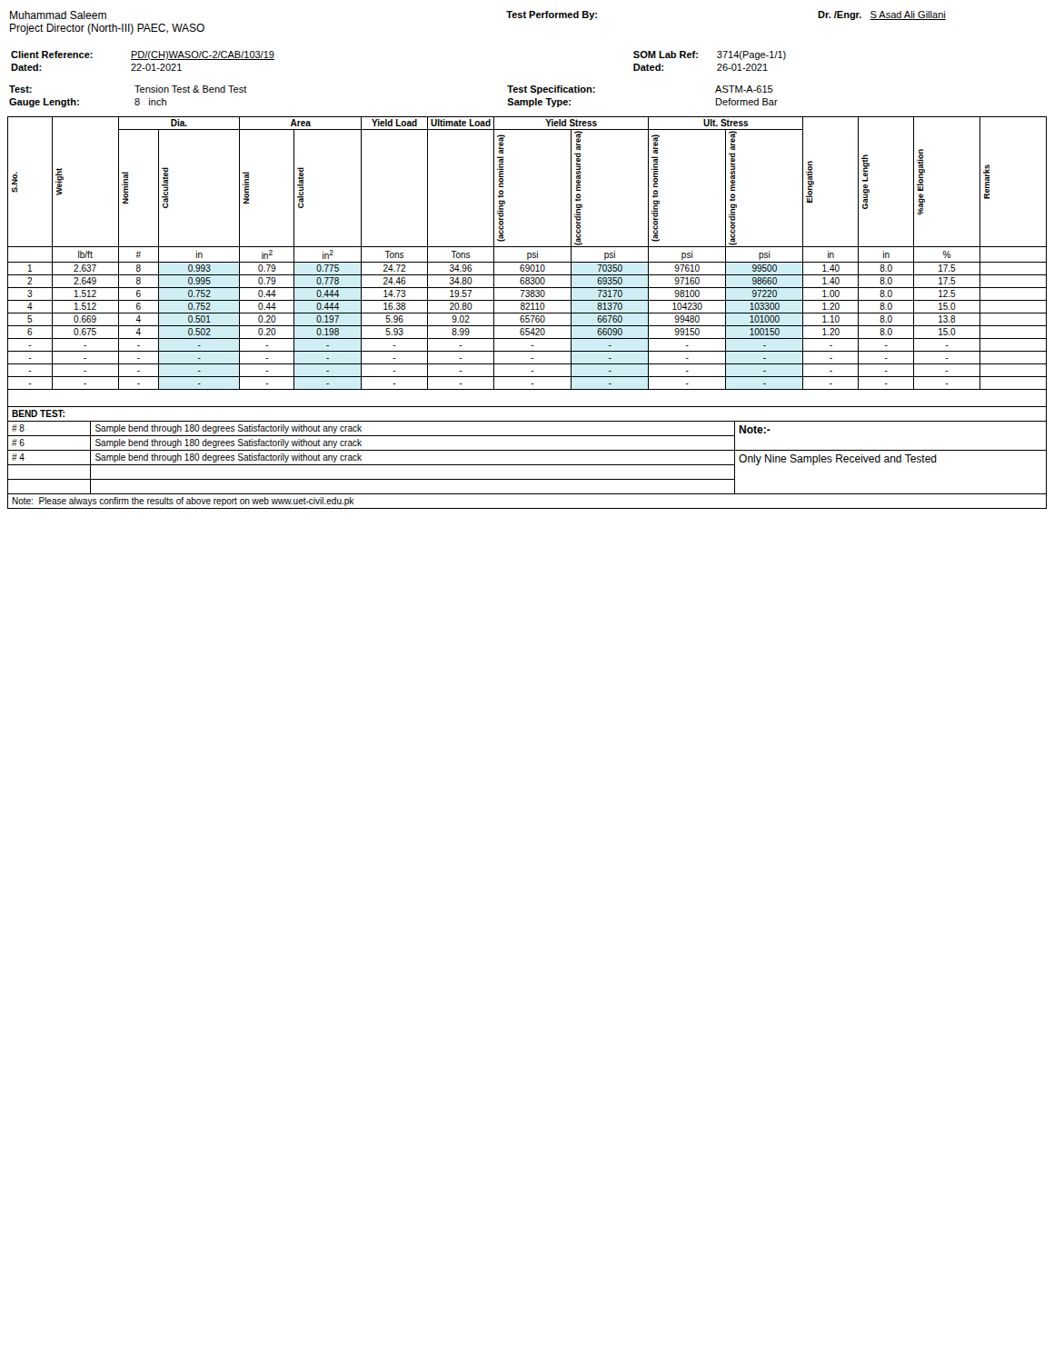| Muhammad Saleem Project Director (North-III) PAEC, WASO | Test Performed By: | Dr. /Engr. S Asad Ali Gillani |
| / Client Reference: / PD/(CH)WASO/C-2/CAB/103/19 / / Dated: / 22-01-2021 / | / SOM Lab Ref: / 3714(Page-1/1) / / Dated: / 26-01-2021 / |
| Test: | Tension Test & Bend Test | Test Specification: | ASTM-A-615 |
| Gauge Length: | 8 inch | Sample Type: | Deformed Bar |
| S.No. | Weight | Dia. | Area | Yield Load | Ultimate Load | Yield Stress | Ult. Stress | Elongation | Gauge Length | %age Elongation | Remarks |
| --- | --- | --- | --- | --- | --- | --- | --- | --- | --- | --- | --- |
| Nominal | Calculated | Nominal | Calculated | (according to nominal area) | (according to measured area) | (according to nominal area) | (according to measured area) |
| | lb/ft | # | in | in 2 | in 2 | Tons | Tons | psi | psi | psi | psi | in | in | % | |
| 1 | 2.637 | 8 | 0.993 | 0.79 | 0.775 | 24.72 | 34.96 | 69010 | 70350 | 97610 | 99500 | 1.40 | 8.0 | 17.5 | |
| 2 | 2.649 | 8 | 0.995 | 0.79 | 0.778 | 24.46 | 34.80 | 68300 | 69350 | 97160 | 98660 | 1.40 | 8.0 | 17.5 | |
| 3 | 1.512 | 6 | 0.752 | 0.44 | 0.444 | 14.73 | 19.57 | 73830 | 73170 | 98100 | 97220 | 1.00 | 8.0 | 12.5 | |
| 4 | 1.512 | 6 | 0.752 | 0.44 | 0.444 | 16.38 | 20.80 | 82110 | 81370 | 104230 | 103300 | 1.20 | 8.0 | 15.0 | |
| 5 | 0.669 | 4 | 0.501 | 0.20 | 0.197 | 5.96 | 9.02 | 65760 | 66760 | 99480 | 101000 | 1.10 | 8.0 | 13.8 | |
| 6 | 0.675 | 4 | 0.502 | 0.20 | 0.198 | 5.93 | 8.99 | 65420 | 66090 | 99150 | 100150 | 1.20 | 8.0 | 15.0 | |
| - | - | - | - | - | - | - | - | - | - | - | - | - | - | - | |
| - | - | - | - | - | - | - | - | - | - | - | - | - | - | - | |
| - | - | - | - | - | - | - | - | - | - | - | - | - | - | - | |
| - | - | - | - | - | - | - | - | - | - | - | - | - | - | - | |
| BEND TEST: |
| # 8 | Sample bend through 180 degrees Satisfactorily without any crack | Note:- |
| # 6 | Sample bend through 180 degrees Satisfactorily without any crack |
| # 4 | Sample bend through 180 degrees Satisfactorily without any crack | Only Nine Samples Received and Tested |
| Note: Please always confirm the results of above report on web www.uet-civil.edu.pk |